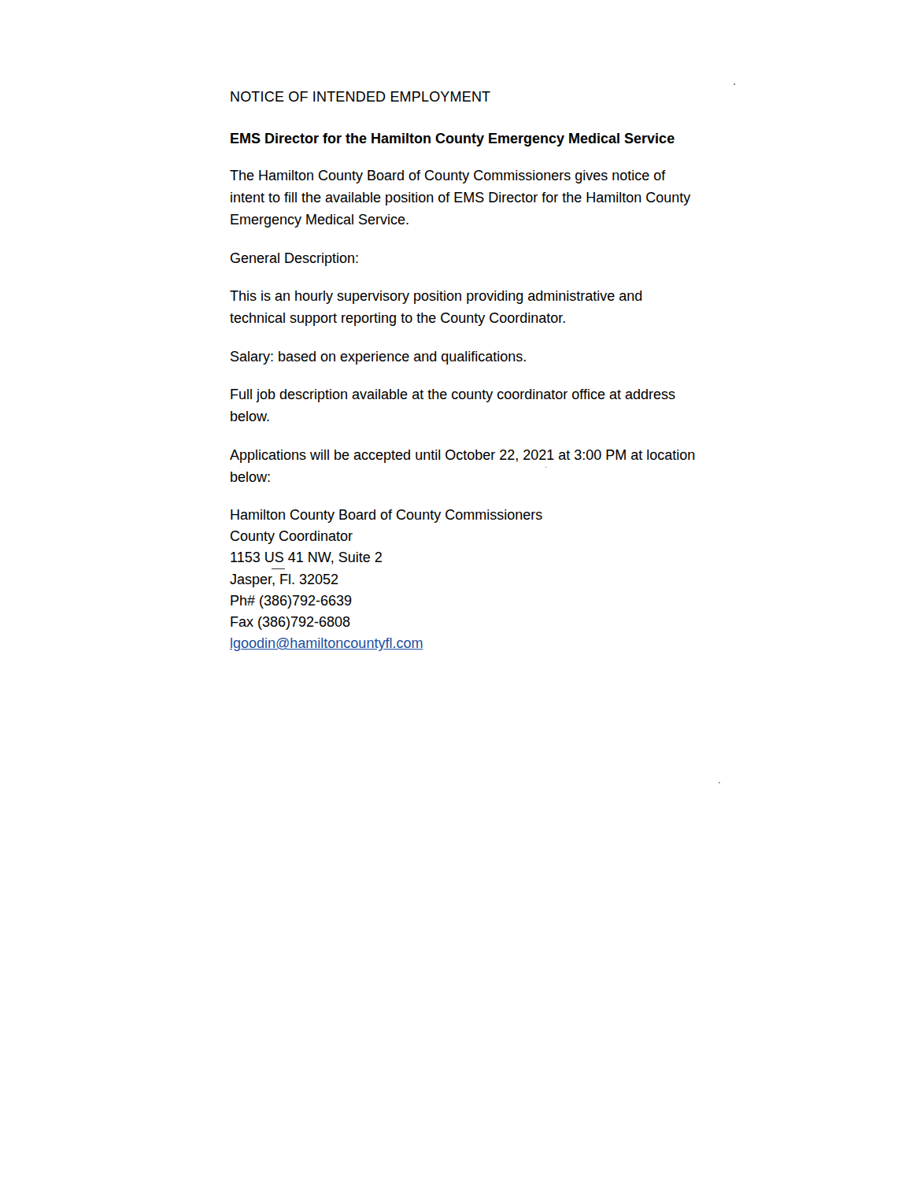. . .
Notice of Intended Employment
EMS Director for the Hamilton County Emergency Medical Service
The Hamilton County Board of County Commissioners gives notice of intent to fill the available position of EMS Director for the Hamilton County Emergency Medical Service.
General Description:
This is an hourly supervisory position providing administrative and technical support reporting to the County Coordinator.
Salary: based on experience and qualifications.
Full job description available at the county coordinator office at address below.
Applications will be accepted until October 22, 2021 at 3:00 PM at location below:
Hamilton County Board of County Commissioners County Coordinator 1153 US 41 NW, Suite 2 Jasper, Fl. 32052 Ph# (386)792-6639 Fax (386)792-6808 lgoodin@hamiltoncountyfl.com